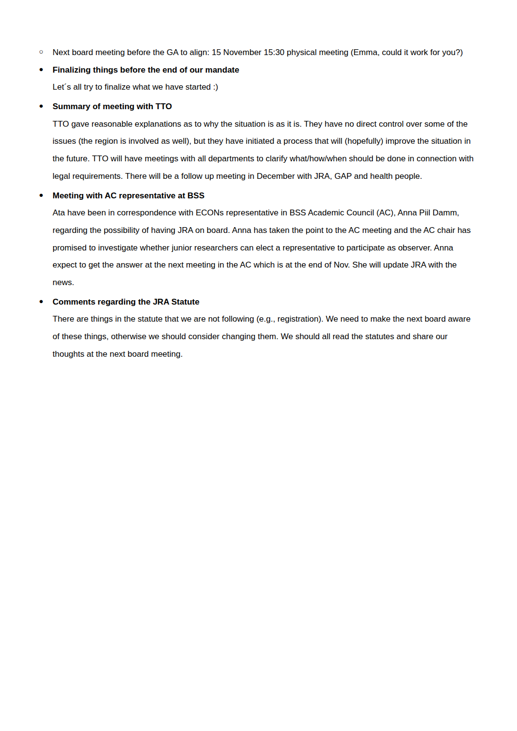Next board meeting before the GA to align: 15 November 15:30 physical meeting (Emma, could it work for you?)
Finalizing things before the end of our mandate
Let´s all try to finalize what we have started :)
Summary of meeting with TTO
TTO gave reasonable explanations as to why the situation is as it is. They have no direct control over some of the issues (the region is involved as well), but they have initiated a process that will (hopefully) improve the situation in the future. TTO will have meetings with all departments to clarify what/how/when should be done in connection with legal requirements. There will be a follow up meeting in December with JRA, GAP and health people.
Meeting with AC representative at BSS
Ata have been in correspondence with ECONs representative in BSS Academic Council (AC), Anna Piil Damm, regarding the possibility of having JRA on board. Anna has taken the point to the AC meeting and the AC chair has promised to investigate whether junior researchers can elect a representative to participate as observer. Anna expect to get the answer at the next meeting in the AC which is at the end of Nov. She will update JRA with the news.
Comments regarding the JRA Statute
There are things in the statute that we are not following (e.g., registration). We need to make the next board aware of these things, otherwise we should consider changing them. We should all read the statutes and share our thoughts at the next board meeting.